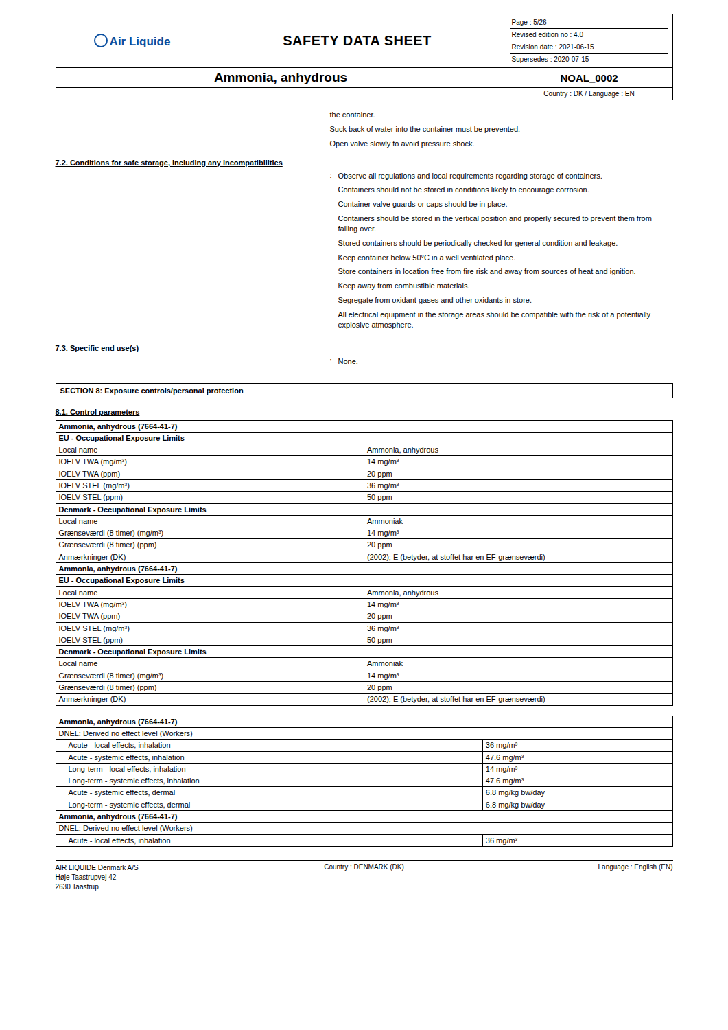| Air Liquide | SAFETY DATA SHEET | Page : 5/26 Revised edition no : 4.0 Revision date : 2021-06-15 Supersedes : 2020-07-15 |
| Ammonia, anhydrous | NOAL_0002 |
| | Country : DK / Language : EN |
the container.
Suck back of water into the container must be prevented.
Open valve slowly to avoid pressure shock.
7.2. Conditions for safe storage, including any incompatibilities
:
Observe all regulations and local requirements regarding storage of containers.
Containers should not be stored in conditions likely to encourage corrosion.
Container valve guards or caps should be in place.
Containers should be stored in the vertical position and properly secured to prevent them from falling over.
Stored containers should be periodically checked for general condition and leakage.
Keep container below 50°C in a well ventilated place.
Store containers in location free from fire risk and away from sources of heat and ignition.
Keep away from combustible materials.
Segregate from oxidant gases and other oxidants in store.
All electrical equipment in the storage areas should be compatible with the risk of a potentially explosive atmosphere.
7.3. Specific end use(s)
:
None.
SECTION 8: Exposure controls/personal protection
8.1. Control parameters
| Ammonia, anhydrous (7664-41-7) |
| EU - Occupational Exposure Limits |
| Local name | Ammonia, anhydrous |
| IOELV TWA (mg/m³) | 14 mg/m³ |
| IOELV TWA (ppm) | 20 ppm |
| IOELV STEL (mg/m³) | 36 mg/m³ |
| IOELV STEL (ppm) | 50 ppm |
| Denmark - Occupational Exposure Limits |
| Local name | Ammoniak |
| Grænseværdi (8 timer) (mg/m³) | 14 mg/m³ |
| Grænseværdi (8 timer) (ppm) | 20 ppm |
| Anmærkninger (DK) | (2002); E (betyder, at stoffet har en EF-grænseværdi) |
| Ammonia, anhydrous (7664-41-7) |
| EU - Occupational Exposure Limits |
| Local name | Ammonia, anhydrous |
| IOELV TWA (mg/m³) | 14 mg/m³ |
| IOELV TWA (ppm) | 20 ppm |
| IOELV STEL (mg/m³) | 36 mg/m³ |
| IOELV STEL (ppm) | 50 ppm |
| Denmark - Occupational Exposure Limits |
| Local name | Ammoniak |
| Grænseværdi (8 timer) (mg/m³) | 14 mg/m³ |
| Grænseværdi (8 timer) (ppm) | 20 ppm |
| Anmærkninger (DK) | (2002); E (betyder, at stoffet har en EF-grænseværdi) |
| Ammonia, anhydrous (7664-41-7) |
| DNEL: Derived no effect level (Workers) |
| Acute - local effects, inhalation | 36 mg/m³ |
| Acute - systemic effects, inhalation | 47.6 mg/m³ |
| Long-term - local effects, inhalation | 14 mg/m³ |
| Long-term - systemic effects, inhalation | 47.6 mg/m³ |
| Acute - systemic effects, dermal | 6.8 mg/kg bw/day |
| Long-term - systemic effects, dermal | 6.8 mg/kg bw/day |
| Ammonia, anhydrous (7664-41-7) |
| DNEL: Derived no effect level (Workers) |
| Acute - local effects, inhalation | 36 mg/m³ |
AIR LIQUIDE Denmark A/S
Høje Taastrupvej 42
2630 Taastrup
Country : DENMARK (DK)
Language : English (EN)